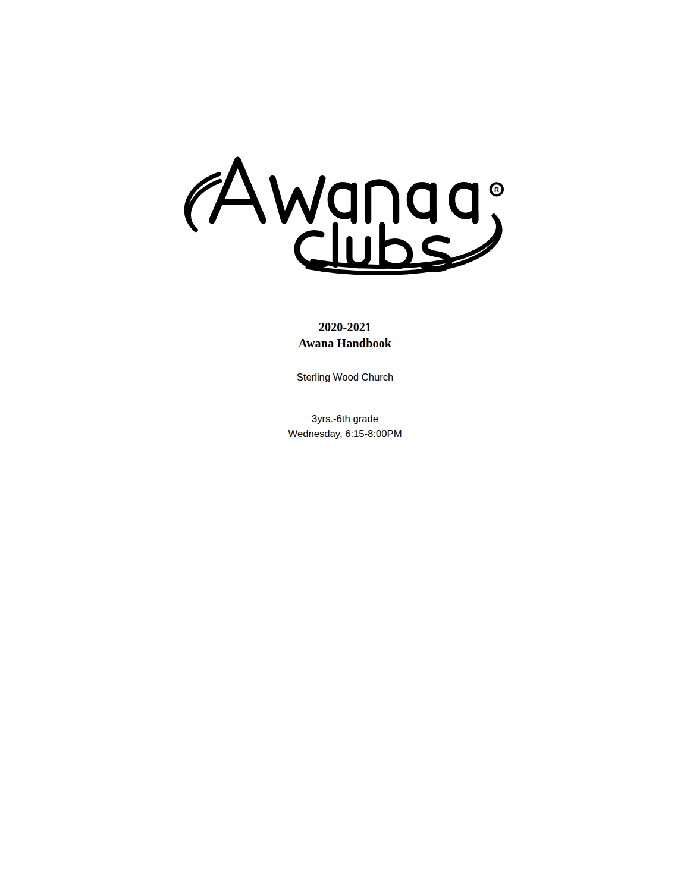R
2020-2021
Awana Handbook
Sterling Wood Church
3yrs.-6th grade
Wednesday, 6:15-8:00PM